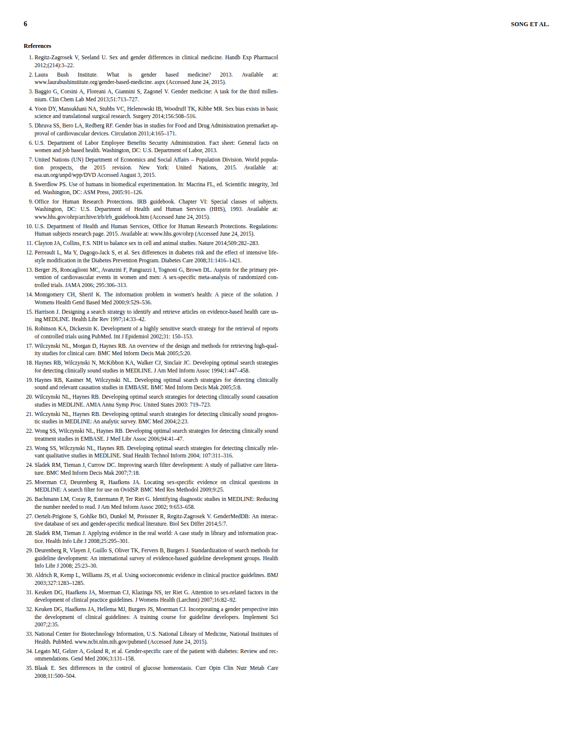6 SONG ET AL.
References
Regitz-Zagrosek V, Seeland U. Sex and gender differences in clinical medicine. Handb Exp Pharmacol 2012;(214):3–22.
Laura Bush Institute. What is gender based medicine? 2013. Available at: www.laurabushinstitute.org/gender-based-medicine. aspx (Accessed June 24, 2015).
Baggio G, Corsini A, Floreani A, Giannini S, Zagonel V. Gender medicine: A task for the third millennium. Clin Chem Lab Med 2013;51:713–727.
Yoon DY, Mansukhani NA, Stubbs VC, Helenowski IB, Woodruff TK, Kibbe MR. Sex bias exists in basic science and translational surgical research. Surgery 2014;156:508–516.
Dhruva SS, Bero LA, Redberg RF. Gender bias in studies for Food and Drug Administration premarket approval of cardiovascular devices. Circulation 2011;4:165–171.
U.S. Department of Labor Employee Benefits Security Administration. Fact sheet: General facts on women and job based health. Washington, DC: U.S. Department of Labor, 2013.
United Nations (UN) Department of Economics and Social Affairs – Population Division. World population prospects, the 2015 revision. New York: United Nations, 2015. Available at: esa.un.org/unpd/wpp/DVD Accessed August 3, 2015.
Swerdlow PS. Use of humans in biomedical experimentation. In: Macrina FL, ed. Scientific integrity, 3rd ed. Washington, DC: ASM Press, 2005:91–126.
Office for Human Research Protections. IRB guidebook. Chapter VI: Special classes of subjects. Washington, DC: U.S. Department of Health and Human Services (HHS), 1993. Available at: www.hhs.gov/ohrp/archive/irb/irb_guidebook.htm (Accessed June 24, 2015).
U.S. Department of Health and Human Services, Office for Human Research Protections. Regulations: Human subjects research page. 2015. Available at: www.hhs.gov/ohrp (Accessed June 24, 2015).
Clayton JA, Collins, F.S. NIH to balance sex in cell and animal studies. Nature 2014;509:282–283.
Perreault L, Ma Y, Dagogo-Jack S, et al. Sex differences in diabetes risk and the effect of intensive lifestyle modification in the Diabetes Prevention Program. Diabetes Care 2008;31:1416–1421.
Berger JS, Roncaglioni MC, Avanzini F, Pangrazzi I, Tognoni G, Brown DL. Aspirin for the primary prevention of cardiovascular events in women and men: A sex-specific meta-analysis of randomized controlled trials. JAMA 2006; 295:306–313.
Montgomery CH, Sherif K. The information problem in women's health: A piece of the solution. J Womens Health Gend Based Med 2000;9:529–536.
Harrison J. Designing a search strategy to identify and retrieve articles on evidence-based health care using MEDLINE. Health Libr Rev 1997;14:33–42.
Robinson KA, Dickersin K. Development of a highly sensitive search strategy for the retrieval of reports of controlled trials using PubMed. Int J Epidemiol 2002;31: 150–153.
Wilczynski NL, Morgan D, Haynes RB. An overview of the design and methods for retrieving high-quality studies for clinical care. BMC Med Inform Decis Mak 2005;5:20.
Haynes RB, Wilczynski N, McKibbon KA, Walker CJ, Sinclair JC. Developing optimal search strategies for detecting clinically sound studies in MEDLINE. J Am Med Inform Assoc 1994;1:447–458.
Haynes RB, Kastner M, Wilczynski NL. Developing optimal search strategies for detecting clinically sound and relevant causation studies in EMBASE. BMC Med Inform Decis Mak 2005;5:8.
Wilczynski NL, Haynes RB. Developing optimal search strategies for detecting clinically sound causation studies in MEDLINE. AMIA Annu Symp Proc. United States 2003: 719–723.
Wilczynski NL, Haynes RB. Developing optimal search strategies for detecting clinically sound prognostic studies in MEDLINE: An analytic survey. BMC Med 2004;2:23.
Wong SS, Wilczynski NL, Haynes RB. Developing optimal search strategies for detecting clinically sound treatment studies in EMBASE. J Med Libr Assoc 2006;94:41–47.
Wong SS, Wilczynski NL, Haynes RB. Developing optimal search strategies for detecting clinically relevant qualitative studies in MEDLINE. Stud Health Technol Inform 2004; 107:311–316.
Sladek RM, Tieman J, Currow DC. Improving search filter development: A study of palliative care literature. BMC Med Inform Decis Mak 2007;7:18.
Moerman CJ, Deurenberg R, Haafkens JA. Locating sex-specific evidence on clinical questions in MEDLINE: A search filter for use on OvidSP. BMC Med Res Methodol 2009;9:25.
Bachmann LM, Coray R, Estermann P, Ter Riet G. Identifying diagnostic studies in MEDLINE: Reducing the number needed to read. J Am Med Inform Assoc 2002; 9:653–658.
Oertelt-Prigione S, Gohlke BO, Dunkel M, Preissner R, Regitz-Zagrosek V. GenderMedDB: An interactive database of sex and gender-specific medical literature. Biol Sex Differ 2014;5:7.
Sladek RM, Tieman J. Applying evidence in the real world: A case study in library and information practice. Health Info Libr J 2008;25:295–301.
Deurenberg R, Vlayen J, Guillo S, Oliver TK, Fervers B, Burgers J. Standardization of search methods for guideline development: An international survey of evidence-based guideline development groups. Health Info Libr J 2008; 25:23–30.
Aldrich R, Kemp L, Williams JS, et al. Using socioeconomic evidence in clinical practice guidelines. BMJ 2003;327:1283–1285.
Keuken DG, Haafkens JA, Moerman CJ, Klazinga NS, ter Riet G. Attention to sex-related factors in the development of clinical practice guidelines. J Womens Health (Larchmt) 2007;16:82–92.
Keuken DG, Haafkens JA, Hellema MJ, Burgers JS, Moerman CJ. Incorporating a gender perspective into the development of clinical guidelines: A training course for guideline developers. Implement Sci 2007;2:35.
National Center for Biotechnology Information, U.S. National Library of Medicine, National Institutes of Health. PubMed. www.ncbi.nlm.nih.gov/pubmed (Accessed June 24, 2015).
Legato MJ, Gelzer A, Goland R, et al. Gender-specific care of the patient with diabetes: Review and recommendations. Gend Med 2006;3:131–158.
Blaak E. Sex differences in the control of glucose homeostasis. Curr Opin Clin Nutr Metab Care 2008;11:500–504.